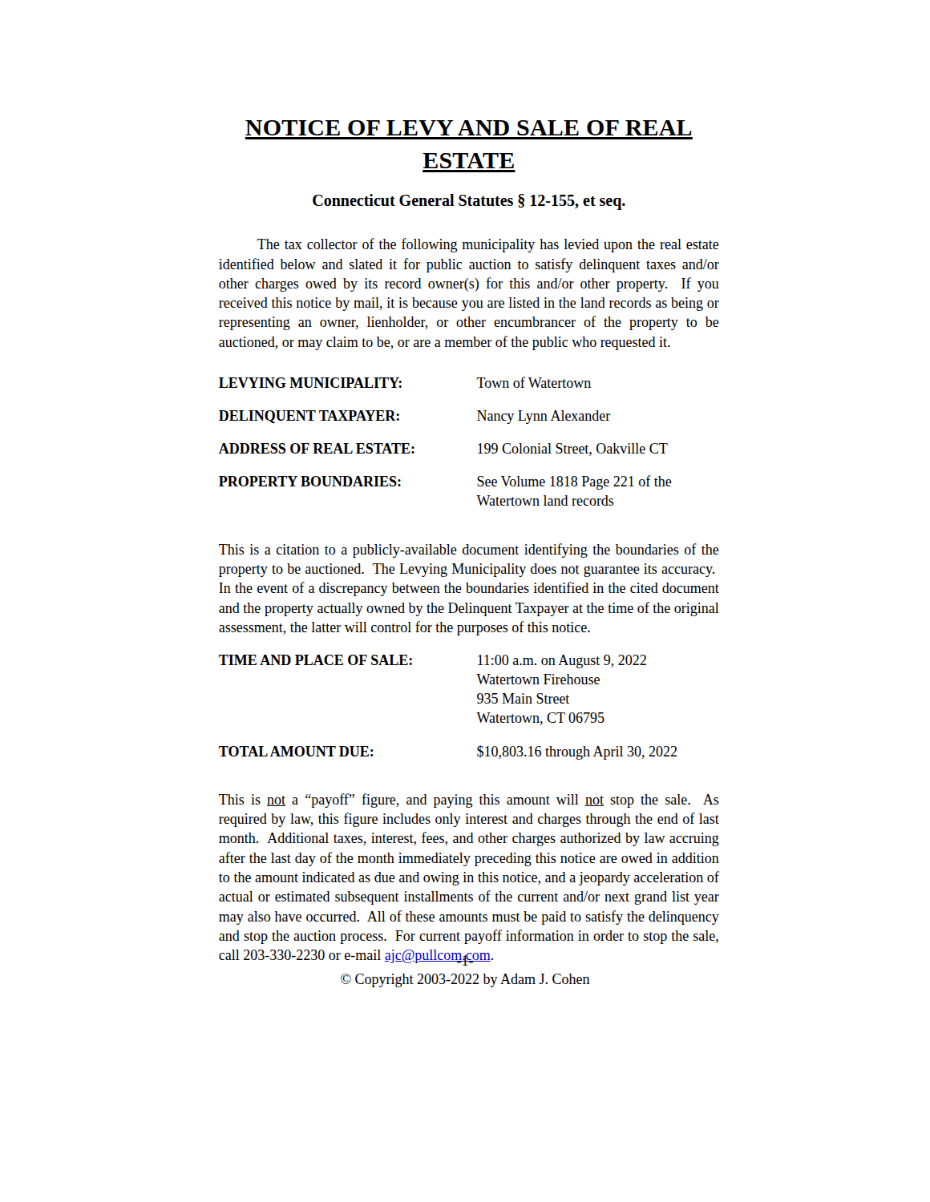NOTICE OF LEVY AND SALE OF REAL ESTATE
Connecticut General Statutes § 12-155, et seq.
The tax collector of the following municipality has levied upon the real estate identified below and slated it for public auction to satisfy delinquent taxes and/or other charges owed by its record owner(s) for this and/or other property. If you received this notice by mail, it is because you are listed in the land records as being or representing an owner, lienholder, or other encumbrancer of the property to be auctioned, or may claim to be, or are a member of the public who requested it.
| LEVYING MUNICIPALITY: | Town of Watertown |
| DELINQUENT TAXPAYER: | Nancy Lynn Alexander |
| ADDRESS OF REAL ESTATE: | 199 Colonial Street, Oakville CT |
| PROPERTY BOUNDARIES: | See Volume 1818 Page 221 of the Watertown land records |
This is a citation to a publicly-available document identifying the boundaries of the property to be auctioned. The Levying Municipality does not guarantee its accuracy. In the event of a discrepancy between the boundaries identified in the cited document and the property actually owned by the Delinquent Taxpayer at the time of the original assessment, the latter will control for the purposes of this notice.
| TIME AND PLACE OF SALE: | 11:00 a.m. on August 9, 2022 Watertown Firehouse 935 Main Street Watertown, CT 06795 |
| TOTAL AMOUNT DUE: | $10,803.16 through April 30, 2022 |
This is not a “payoff” figure, and paying this amount will not stop the sale. As required by law, this figure includes only interest and charges through the end of last month. Additional taxes, interest, fees, and other charges authorized by law accruing after the last day of the month immediately preceding this notice are owed in addition to the amount indicated as due and owing in this notice, and a jeopardy acceleration of actual or estimated subsequent installments of the current and/or next grand list year may also have occurred. All of these amounts must be paid to satisfy the delinquency and stop the auction process. For current payoff information in order to stop the sale, call 203-330-2230 or e-mail ajc@pullcom.com.
-1-
© Copyright 2003-2022 by Adam J. Cohen